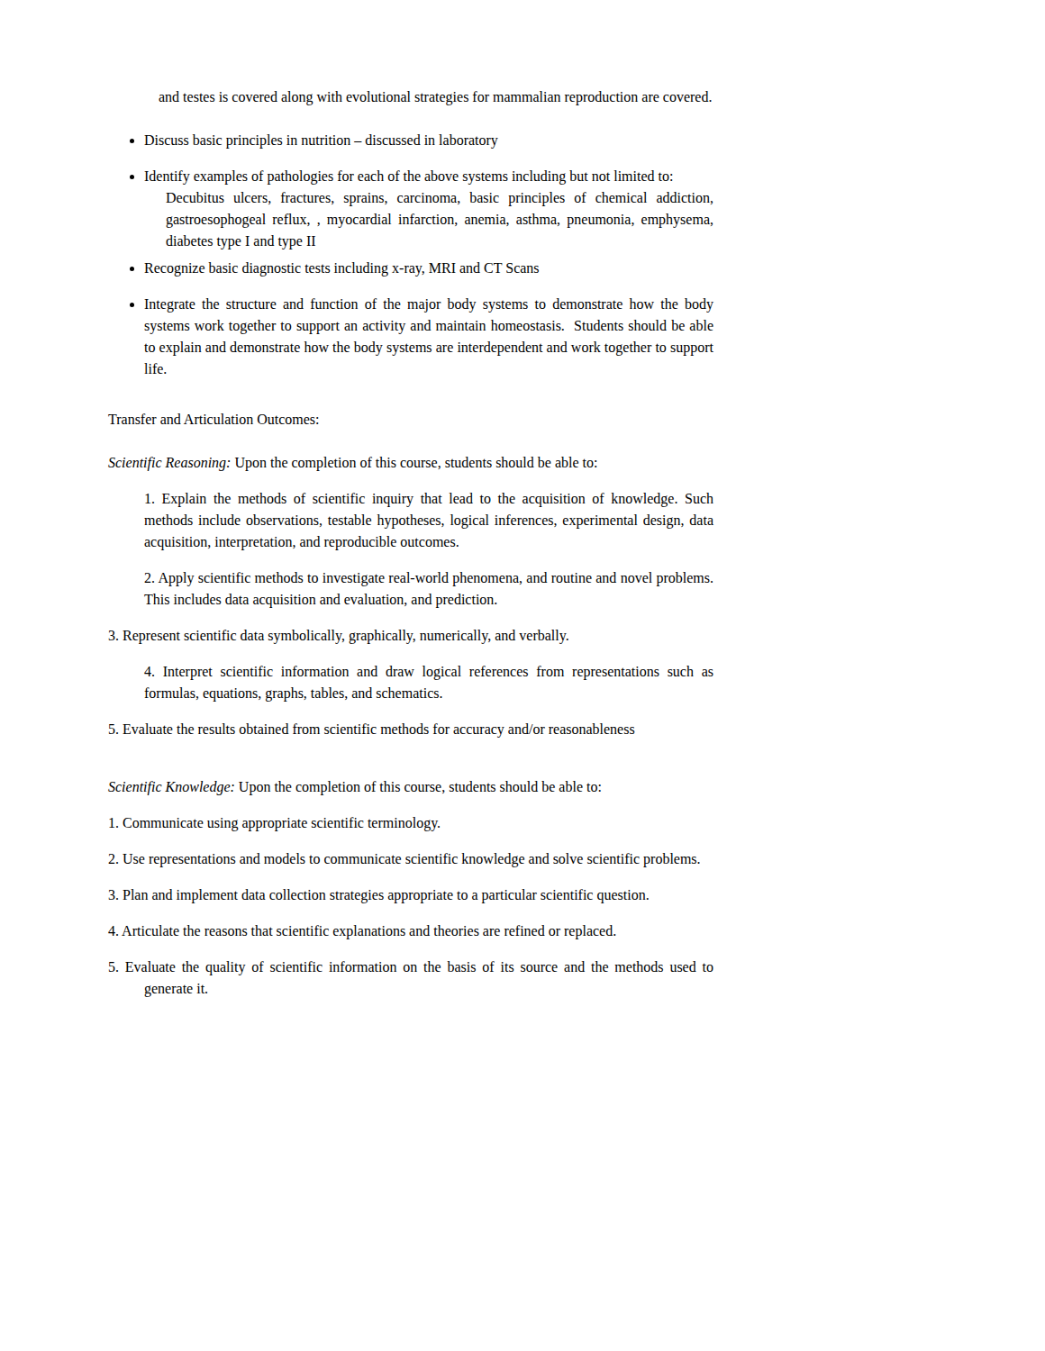and testes is covered along with evolutional strategies for mammalian reproduction are covered.
Discuss basic principles in nutrition – discussed in laboratory
Identify examples of pathologies for each of the above systems including but not limited to:
Decubitus ulcers, fractures, sprains, carcinoma, basic principles of chemical addiction, gastroesophogeal reflux, , myocardial infarction, anemia, asthma, pneumonia, emphysema, diabetes type I and type II
Recognize basic diagnostic tests including x-ray, MRI and CT Scans
Integrate the structure and function of the major body systems to demonstrate how the body systems work together to support an activity and maintain homeostasis. Students should be able to explain and demonstrate how the body systems are interdependent and work together to support life.
Transfer and Articulation Outcomes:
Scientific Reasoning: Upon the completion of this course, students should be able to:
1. Explain the methods of scientific inquiry that lead to the acquisition of knowledge. Such methods include observations, testable hypotheses, logical inferences, experimental design, data acquisition, interpretation, and reproducible outcomes.
2. Apply scientific methods to investigate real-world phenomena, and routine and novel problems. This includes data acquisition and evaluation, and prediction.
3. Represent scientific data symbolically, graphically, numerically, and verbally.
4. Interpret scientific information and draw logical references from representations such as formulas, equations, graphs, tables, and schematics.
5. Evaluate the results obtained from scientific methods for accuracy and/or reasonableness
Scientific Knowledge: Upon the completion of this course, students should be able to:
1. Communicate using appropriate scientific terminology.
2. Use representations and models to communicate scientific knowledge and solve scientific problems.
3. Plan and implement data collection strategies appropriate to a particular scientific question.
4. Articulate the reasons that scientific explanations and theories are refined or replaced.
5. Evaluate the quality of scientific information on the basis of its source and the methods used to generate it.